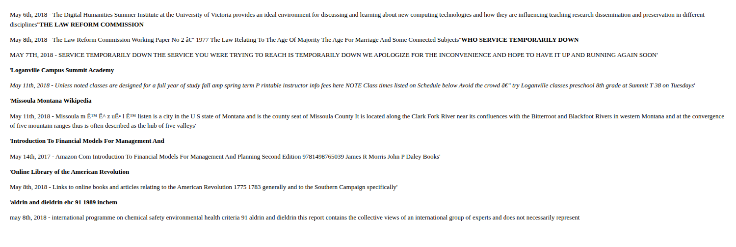May 6th, 2018 - The Digital Humanities Summer Institute at the University of Victoria provides an ideal environment for discussing and learning about new computing technologies and how they are influencing teaching research dissemination and preservation in different disciplines''THE LAW REFORM COMMISSION
May 8th, 2018 - The Law Reform Commission Working Paper No 2 â€" 1977 The Law Relating To The Age Of Majority The Age For Marriage And Some Connected Subjects''WHO SERVICE TEMPORARILY DOWN
MAY 7TH, 2018 - SERVICE TEMPORARILY DOWN THE SERVICE YOU WERE TRYING TO REACH IS TEMPORARILY DOWN WE APOLOGIZE FOR THE INCONVENIENCE AND HOPE TO HAVE IT UP AND RUNNING AGAIN SOON'
'Loganville Campus Summit Academy
May 11th, 2018 - Unless noted classes are designed for a full year of study fall amp spring term P rintable instructor info fees here NOTE Class times listed on Schedule below Avoid the crowd â€" try Loganville classes preschool 8th grade at Summit T 38 on Tuesdays'
'Missoula Montana Wikipedia
May 11th, 2018 - Missoula m É™ Ë^ z uË• l É™ listen is a city in the U S state of Montana and is the county seat of Missoula County It is located along the Clark Fork River near its confluences with the Bitterroot and Blackfoot Rivers in western Montana and at the convergence of five mountain ranges thus is often described as the hub of five valleys'
'Introduction To Financial Models For Management And
May 14th, 2017 - Amazon Com Introduction To Financial Models For Management And Planning Second Edition 9781498765039 James R Morris John P Daley Books'
'Online Library of the American Revolution
May 8th, 2018 - Links to online books and articles relating to the American Revolution 1775 1783 generally and to the Southern Campaign specifically'
'aldrin and dieldrin ehc 91 1989 inchem
may 8th, 2018 - international programme on chemical safety environmental health criteria 91 aldrin and dieldrin this report contains the collective views of an international group of experts and does not necessarily represent